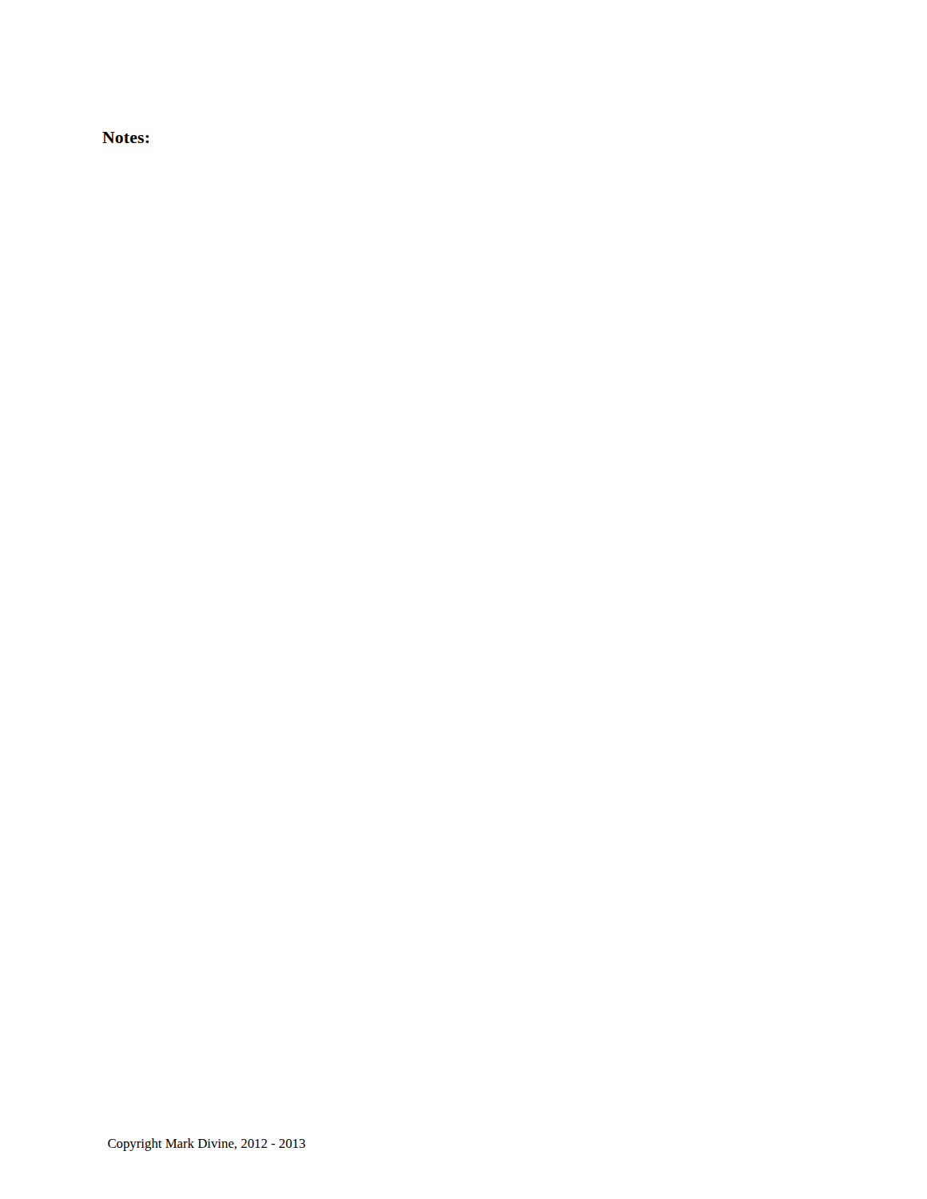Notes:
Copyright Mark Divine, 2012 - 2013